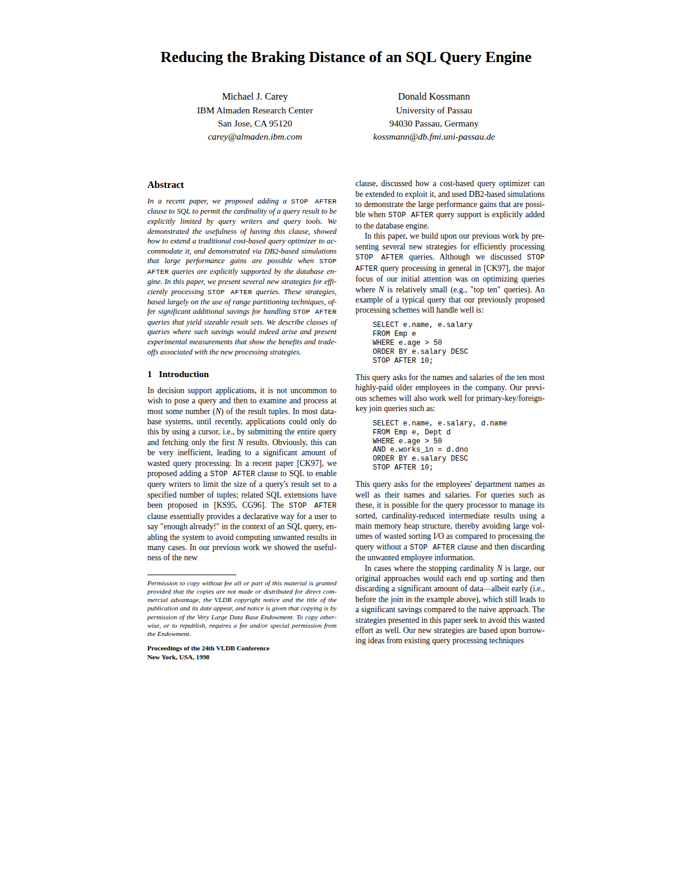Reducing the Braking Distance of an SQL Query Engine
Michael J. Carey
IBM Almaden Research Center
San Jose, CA 95120
carey@almaden.ibm.com
Donald Kossmann
University of Passau
94030 Passau, Germany
kossmann@db.fmi.uni-passau.de
Abstract
In a recent paper, we proposed adding a STOP AFTER clause to SQL to permit the cardinality of a query result to be explicitly limited by query writers and query tools. We demonstrated the usefulness of having this clause, showed how to extend a traditional cost-based query optimizer to accommodate it, and demonstrated via DB2-based simulations that large performance gains are possible when STOP AFTER queries are explicitly supported by the database engine. In this paper, we present several new strategies for efficiently processing STOP AFTER queries. These strategies, based largely on the use of range partitioning techniques, offer significant additional savings for handling STOP AFTER queries that yield sizeable result sets. We describe classes of queries where such savings would indeed arise and present experimental measurements that show the benefits and tradeoffs associated with the new processing strategies.
1 Introduction
In decision support applications, it is not uncommon to wish to pose a query and then to examine and process at most some number (N) of the result tuples. In most database systems, until recently, applications could only do this by using a cursor, i.e., by submitting the entire query and fetching only the first N results. Obviously, this can be very inefficient, leading to a significant amount of wasted query processing. In a recent paper [CK97], we proposed adding a STOP AFTER clause to SQL to enable query writers to limit the size of a query's result set to a specified number of tuples; related SQL extensions have been proposed in [KS95, CG96]. The STOP AFTER clause essentially provides a declarative way for a user to say "enough already!" in the context of an SQL query, enabling the system to avoid computing unwanted results in many cases. In our previous work we showed the usefulness of the new
Permission to copy without fee all or part of this material is granted provided that the copies are not made or distributed for direct commercial advantage, the VLDB copyright notice and the title of the publication and its date appear, and notice is given that copying is by permission of the Very Large Data Base Endowment. To copy otherwise, or to republish, requires a fee and/or special permission from the Endowment.
Proceedings of the 24th VLDB Conference
New York, USA, 1998
clause, discussed how a cost-based query optimizer can be extended to exploit it, and used DB2-based simulations to demonstrate the large performance gains that are possible when STOP AFTER query support is explicitly added to the database engine.
In this paper, we build upon our previous work by presenting several new strategies for efficiently processing STOP AFTER queries. Although we discussed STOP AFTER query processing in general in [CK97], the major focus of our initial attention was on optimizing queries where N is relatively small (e.g., "top ten" queries). An example of a typical query that our previously proposed processing schemes will handle well is:
SELECT e.name, e.salary
FROM Emp e
WHERE e.age > 50
ORDER BY e.salary DESC
STOP AFTER 10;
This query asks for the names and salaries of the ten most highly-paid older employees in the company. Our previous schemes will also work well for primary-key/foreign-key join queries such as:
SELECT e.name, e.salary, d.name
FROM Emp e, Dept d
WHERE e.age > 50
AND e.works_in = d.dno
ORDER BY e.salary DESC
STOP AFTER 10;
This query asks for the employees' department names as well as their names and salaries. For queries such as these, it is possible for the query processor to manage its sorted, cardinality-reduced intermediate results using a main memory heap structure, thereby avoiding large volumes of wasted sorting I/O as compared to processing the query without a STOP AFTER clause and then discarding the unwanted employee information.
In cases where the stopping cardinality N is large, our original approaches would each end up sorting and then discarding a significant amount of data—albeit early (i.e., before the join in the example above), which still leads to a significant savings compared to the naive approach. The strategies presented in this paper seek to avoid this wasted effort as well. Our new strategies are based upon borrowing ideas from existing query processing techniques